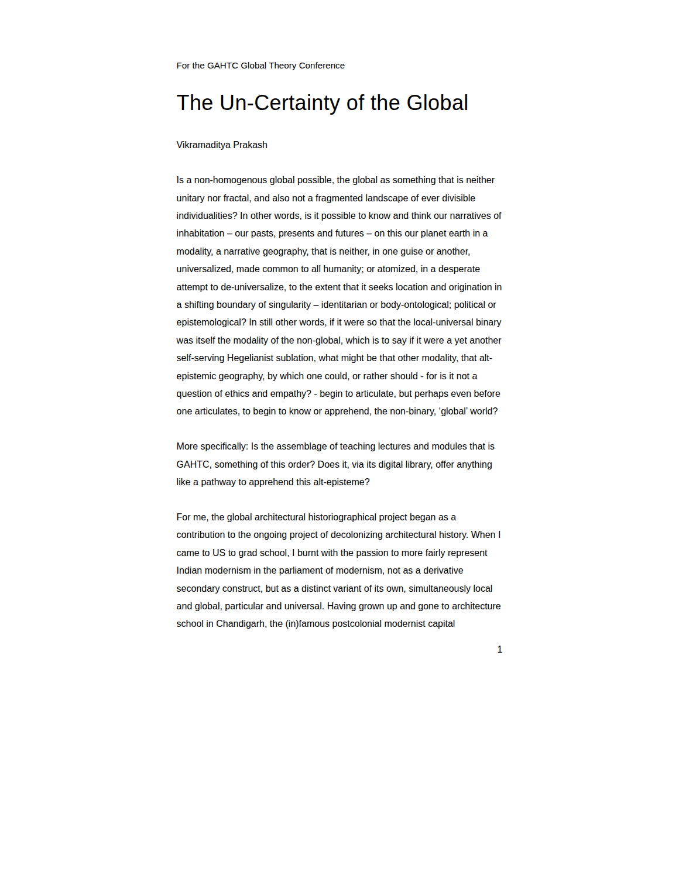For the GAHTC Global Theory Conference
The Un-Certainty of the Global
Vikramaditya Prakash
Is a non-homogenous global possible, the global as something that is neither unitary nor fractal, and also not a fragmented landscape of ever divisible individualities? In other words, is it possible to know and think our narratives of inhabitation – our pasts, presents and futures – on this our planet earth in a modality, a narrative geography, that is neither, in one guise or another, universalized, made common to all humanity; or atomized, in a desperate attempt to de-universalize, to the extent that it seeks location and origination in a shifting boundary of singularity – identitarian or body-ontological; political or epistemological? In still other words, if it were so that the local-universal binary was itself the modality of the non-global, which is to say if it were a yet another self-serving Hegelianist sublation, what might be that other modality, that alt-epistemic geography, by which one could, or rather should - for is it not a question of ethics and empathy? - begin to articulate, but perhaps even before one articulates, to begin to know or apprehend, the non-binary, ‘global’ world?
More specifically: Is the assemblage of teaching lectures and modules that is GAHTC, something of this order? Does it, via its digital library, offer anything like a pathway to apprehend this alt-episteme?
For me, the global architectural historiographical project began as a contribution to the ongoing project of decolonizing architectural history. When I came to US to grad school, I burnt with the passion to more fairly represent Indian modernism in the parliament of modernism, not as a derivative secondary construct, but as a distinct variant of its own, simultaneously local and global, particular and universal. Having grown up and gone to architecture school in Chandigarh, the (in)famous postcolonial modernist capital
1